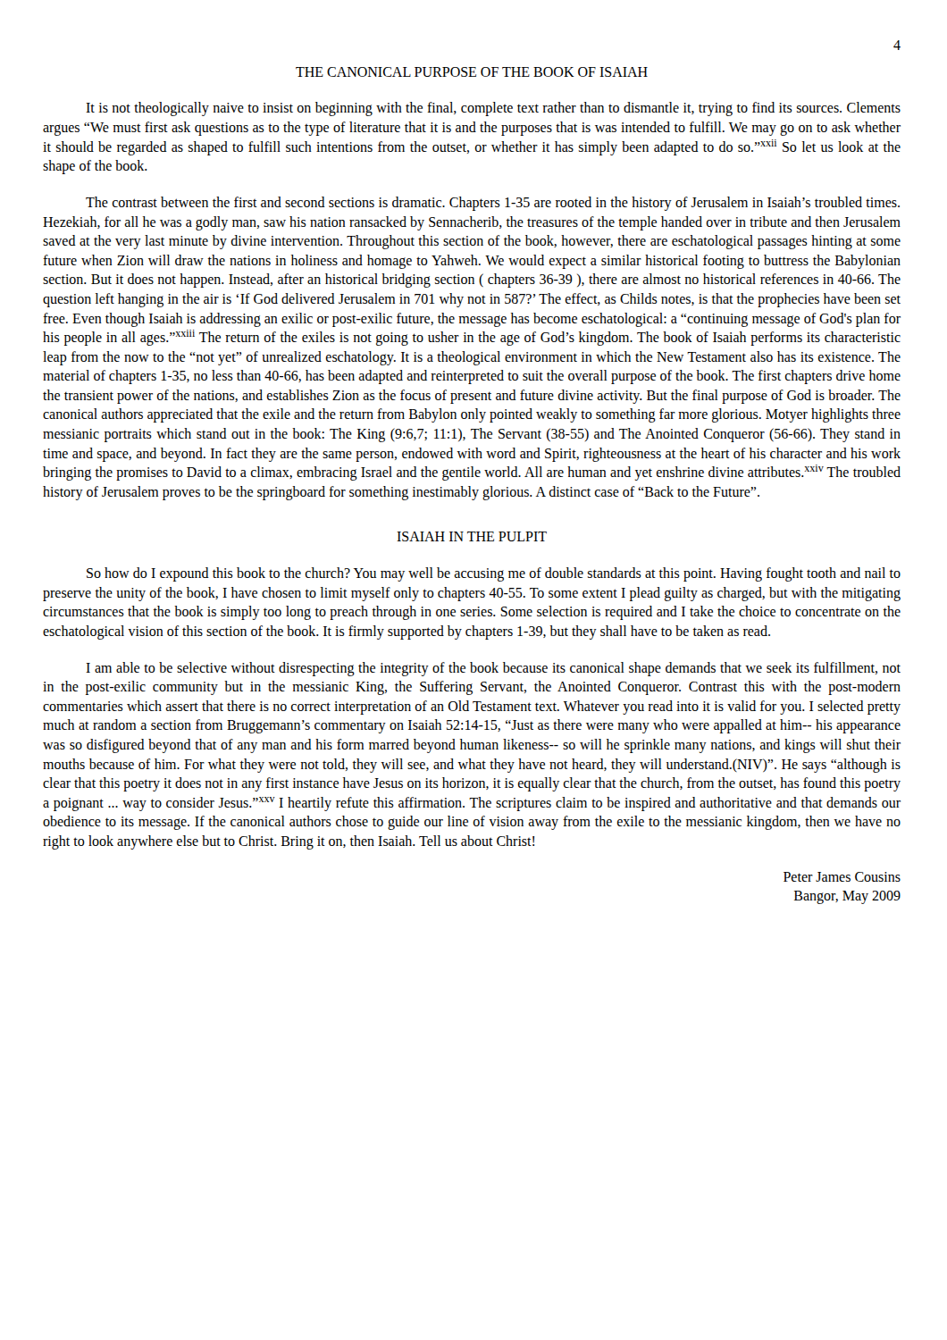4
The Canonical Purpose of the Book of Isaiah
It is not theologically naive to insist on beginning with the final, complete text rather than to dismantle it, trying to find its sources. Clements argues “We must first ask questions as to the type of literature that it is and the purposes that is was intended to fulfill. We may go on to ask whether it should be regarded as shaped to fulfill such intentions from the outset, or whether it has simply been adapted to do so.”xxii So let us look at the shape of the book.
The contrast between the first and second sections is dramatic. Chapters 1-35 are rooted in the history of Jerusalem in Isaiah’s troubled times. Hezekiah, for all he was a godly man, saw his nation ransacked by Sennacherib, the treasures of the temple handed over in tribute and then Jerusalem saved at the very last minute by divine intervention. Throughout this section of the book, however, there are eschatological passages hinting at some future when Zion will draw the nations in holiness and homage to Yahweh. We would expect a similar historical footing to buttress the Babylonian section. But it does not happen. Instead, after an historical bridging section ( chapters 36-39 ), there are almost no historical references in 40-66. The question left hanging in the air is ‘If God delivered Jerusalem in 701 why not in 587?’ The effect, as Childs notes, is that the prophecies have been set free. Even though Isaiah is addressing an exilic or post-exilic future, the message has become eschatological: a “continuing message of God's plan for his people in all ages.”xxiii The return of the exiles is not going to usher in the age of God’s kingdom. The book of Isaiah performs its characteristic leap from the now to the “not yet” of unrealized eschatology. It is a theological environment in which the New Testament also has its existence. The material of chapters 1-35, no less than 40-66, has been adapted and reinterpreted to suit the overall purpose of the book. The first chapters drive home the transient power of the nations, and establishes Zion as the focus of present and future divine activity. But the final purpose of God is broader. The canonical authors appreciated that the exile and the return from Babylon only pointed weakly to something far more glorious. Motyer highlights three messianic portraits which stand out in the book: The King (9:6,7; 11:1), The Servant (38-55) and The Anointed Conqueror (56-66). They stand in time and space, and beyond. In fact they are the same person, endowed with word and Spirit, righteousness at the heart of his character and his work bringing the promises to David to a climax, embracing Israel and the gentile world. All are human and yet enshrine divine attributes.xxiv The troubled history of Jerusalem proves to be the springboard for something inestimably glorious. A distinct case of “Back to the Future”.
Isaiah in the Pulpit
So how do I expound this book to the church? You may well be accusing me of double standards at this point. Having fought tooth and nail to preserve the unity of the book, I have chosen to limit myself only to chapters 40-55. To some extent I plead guilty as charged, but with the mitigating circumstances that the book is simply too long to preach through in one series. Some selection is required and I take the choice to concentrate on the eschatological vision of this section of the book. It is firmly supported by chapters 1-39, but they shall have to be taken as read.
I am able to be selective without disrespecting the integrity of the book because its canonical shape demands that we seek its fulfillment, not in the post-exilic community but in the messianic King, the Suffering Servant, the Anointed Conqueror. Contrast this with the post-modern commentaries which assert that there is no correct interpretation of an Old Testament text. Whatever you read into it is valid for you. I selected pretty much at random a section from Bruggemann’s commentary on Isaiah 52:14-15, “Just as there were many who were appalled at him-- his appearance was so disfigured beyond that of any man and his form marred beyond human likeness-- so will he sprinkle many nations, and kings will shut their mouths because of him. For what they were not told, they will see, and what they have not heard, they will understand.(NIV)”. He says “although is clear that this poetry it does not in any first instance have Jesus on its horizon, it is equally clear that the church, from the outset, has found this poetry a poignant ... way to consider Jesus.”xxv I heartily refute this affirmation. The scriptures claim to be inspired and authoritative and that demands our obedience to its message. If the canonical authors chose to guide our line of vision away from the exile to the messianic kingdom, then we have no right to look anywhere else but to Christ. Bring it on, then Isaiah. Tell us about Christ!
Peter James Cousins
Bangor, May 2009